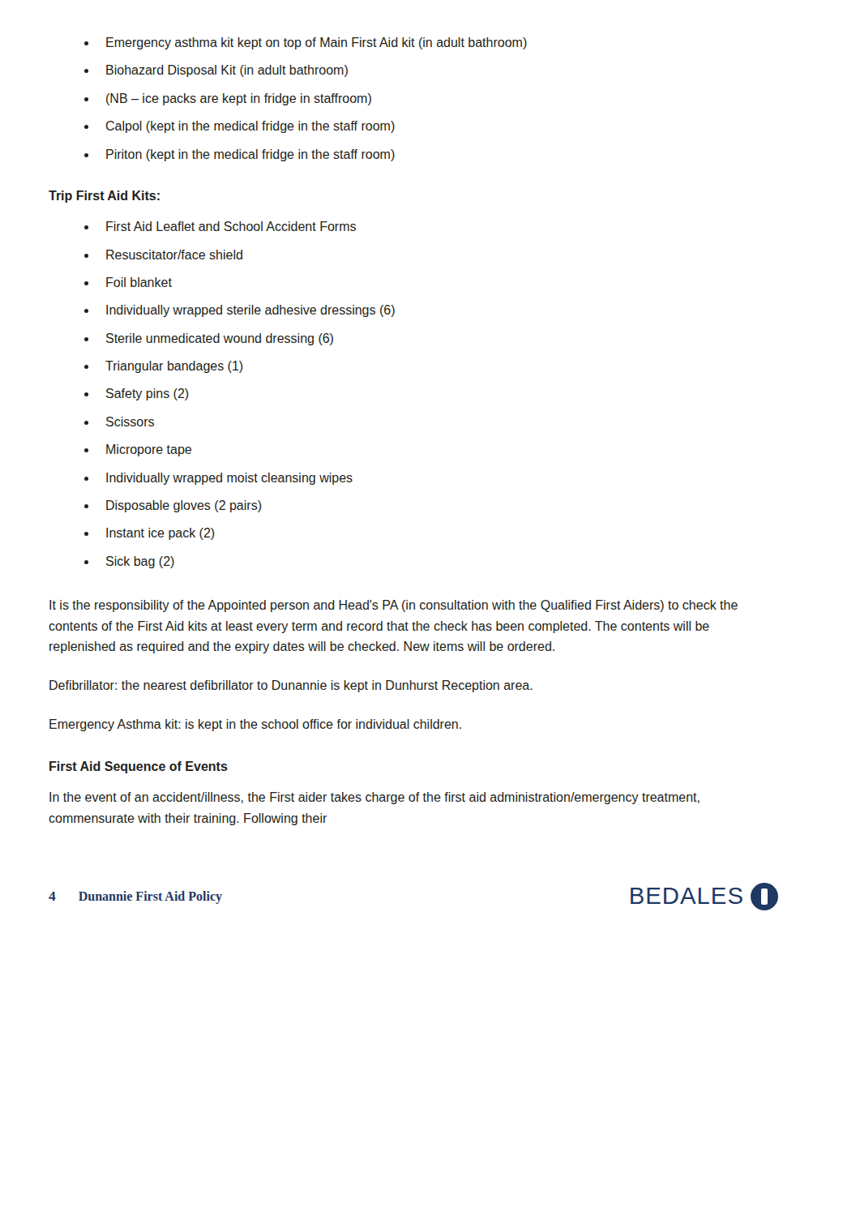Emergency asthma kit kept on top of Main First Aid kit (in adult bathroom)
Biohazard Disposal Kit (in adult bathroom)
(NB – ice packs are kept in fridge in staffroom)
Calpol (kept in the medical fridge in the staff room)
Piriton (kept in the medical fridge in the staff room)
Trip First Aid Kits:
First Aid Leaflet and School Accident Forms
Resuscitator/face shield
Foil blanket
Individually wrapped sterile adhesive dressings (6)
Sterile unmedicated wound dressing (6)
Triangular bandages (1)
Safety pins (2)
Scissors
Micropore tape
Individually wrapped moist cleansing wipes
Disposable gloves (2 pairs)
Instant ice pack (2)
Sick bag (2)
It is the responsibility of the Appointed person and Head's PA (in consultation with the Qualified First Aiders) to check the contents of the First Aid kits at least every term and record that the check has been completed. The contents will be replenished as required and the expiry dates will be checked. New items will be ordered.
Defibrillator: the nearest defibrillator to Dunannie is kept in Dunhurst Reception area.
Emergency Asthma kit: is kept in the school office for individual children.
First Aid Sequence of Events
In the event of an accident/illness, the First aider takes charge of the first aid administration/emergency treatment, commensurate with their training. Following their
4 Dunannie First Aid Policy
BEDALES